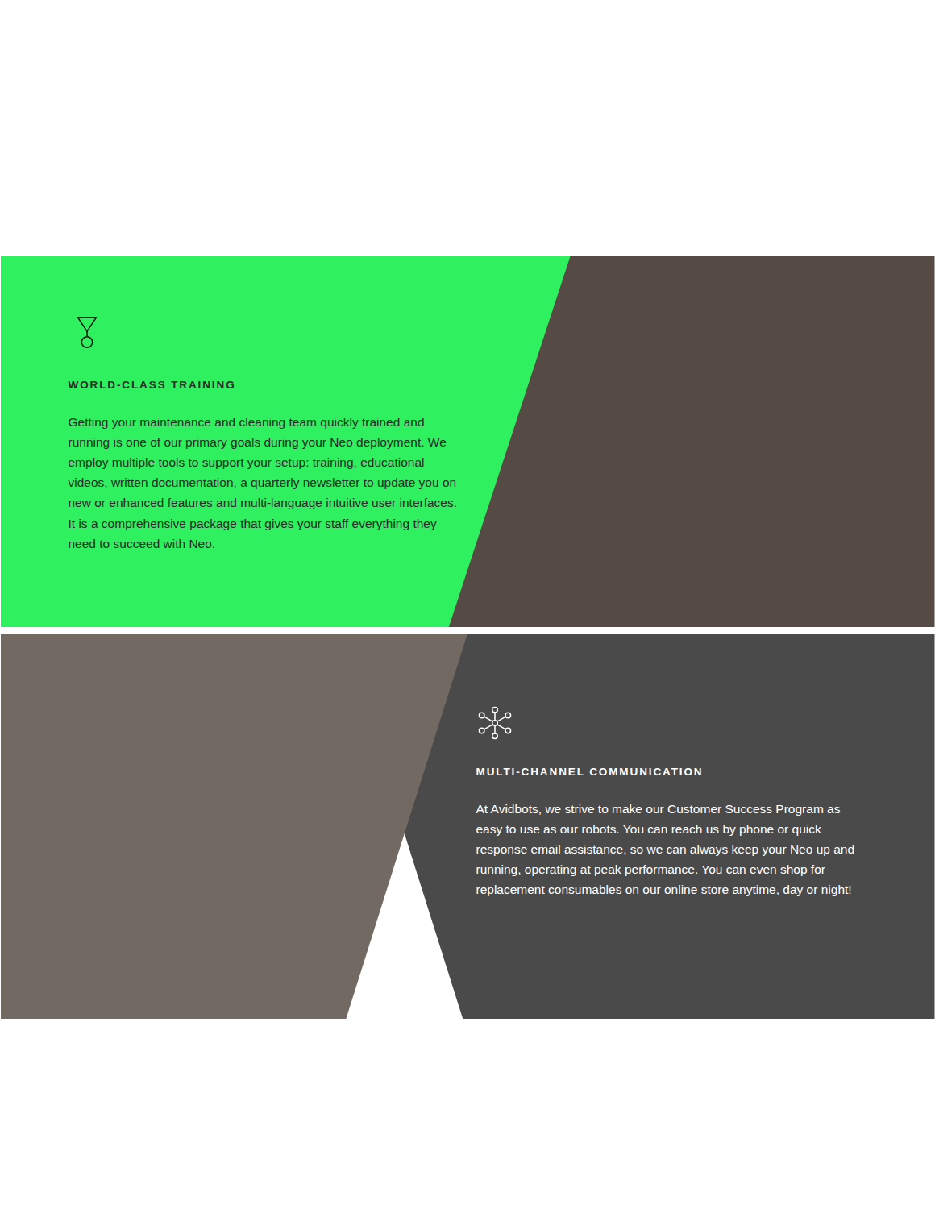World-Class Training
Getting your maintenance and cleaning team quickly trained and running is one of our primary goals during your Neo deployment. We employ multiple tools to support your setup: training, educational videos, written documentation, a quarterly newsletter to update you on new or enhanced features and multi-language intuitive user interfaces. It is a comprehensive package that gives your staff everything they need to succeed with Neo.
Multi-Channel Communication
At Avidbots, we strive to make our Customer Success Program as easy to use as our robots. You can reach us by phone or quick response email assistance, so we can always keep your Neo up and running, operating at peak performance. You can even shop for replacement consumables on our online store anytime, day or night!